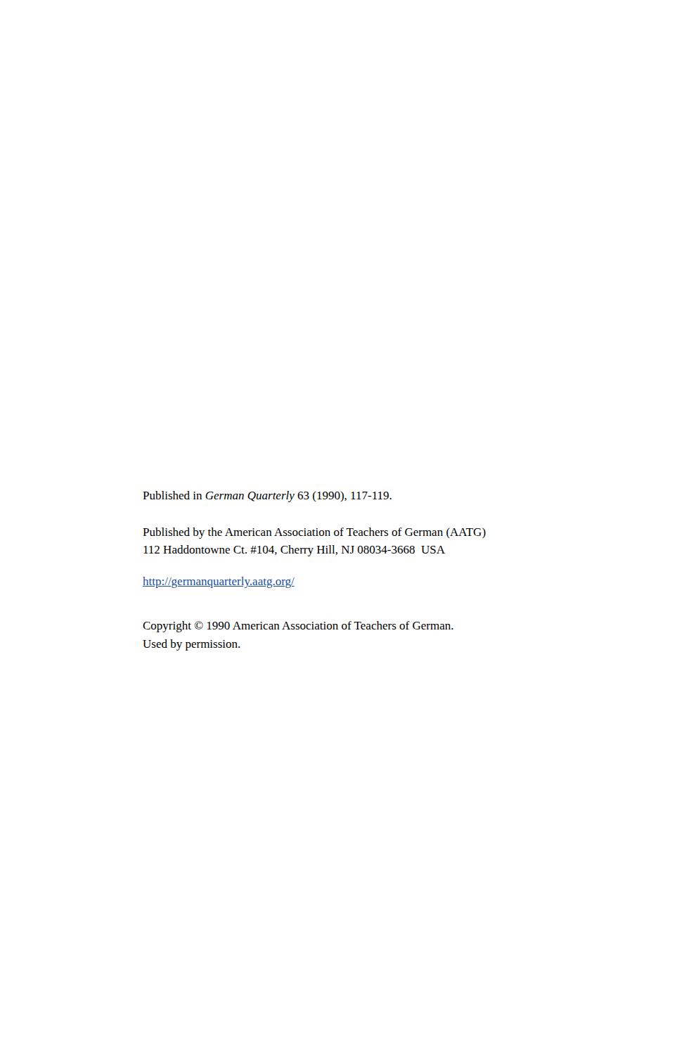Published in German Quarterly 63 (1990), 117-119.
Published by the American Association of Teachers of German (AATG)
112 Haddontowne Ct. #104, Cherry Hill, NJ 08034-3668 USA
http://germanquarterly.aatg.org/
Copyright © 1990 American Association of Teachers of German.
Used by permission.